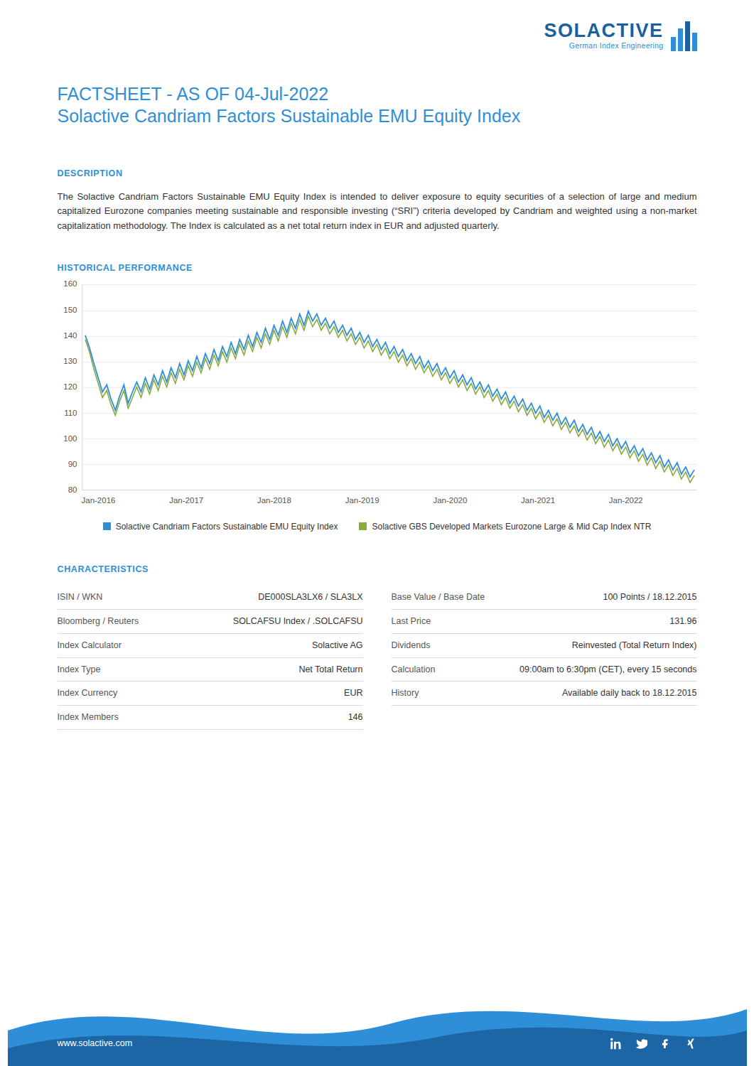SOLACTIVE
German Index Engineering
FACTSHEET - AS OF 04-Jul-2022
Solactive Candriam Factors Sustainable EMU Equity Index
Description
The Solactive Candriam Factors Sustainable EMU Equity Index is intended to deliver exposure to equity securities of a selection of large and medium capitalized Eurozone companies meeting sustainable and responsible investing (“SRI”) criteria developed by Candriam and weighted using a non-market capitalization methodology. The Index is calculated as a net total return index in EUR and adjusted quarterly.
Historical Performance
160 150 140 130 120 110 100 90 80
Jan-2016 Jan-2017 Jan-2018 Jan-2019 Jan-2020 Jan-2021 Jan-2022
Solactive Candriam Factors Sustainable EMU Equity Index
Solactive GBS Developed Markets Eurozone Large & Mid Cap Index NTR
Characteristics
ISIN / WKN DE000SLA3LX6 / SLA3LX
Bloomberg / Reuters SOLCAFSU Index / .SOLCAFSU
Index Calculator Solactive AG
Index Type Net Total Return
Index Currency EUR
Index Members 146
Base Value / Base Date 100 Points / 18.12.2015
Last Price 131.96
Dividends Reinvested (Total Return Index)
Calculation 09:00am to 6:30pm (CET), every 15 seconds
History Available daily back to 18.12.2015
www.solactive.com